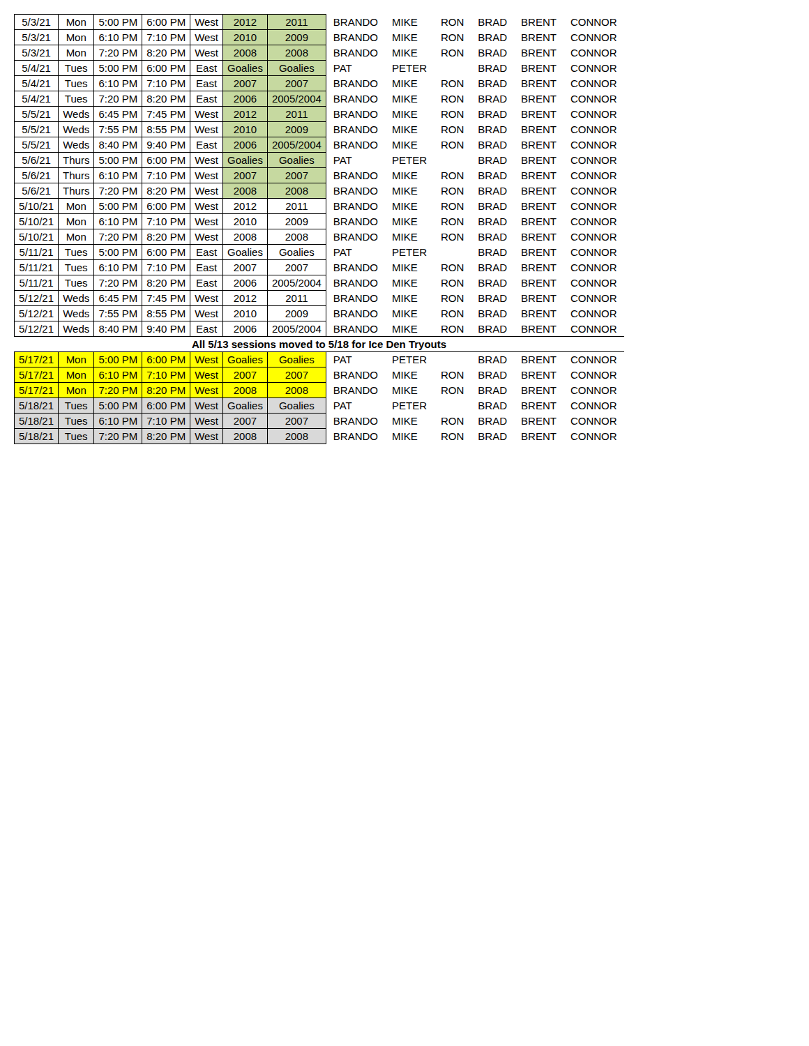| 5/3/21 | Mon | 5:00 PM | 6:00 PM | West | 2012 | 2011 | BRANDO | MIKE | RON | BRAD | BRENT | CONNOR |
| 5/3/21 | Mon | 6:10 PM | 7:10 PM | West | 2010 | 2009 | BRANDO | MIKE | RON | BRAD | BRENT | CONNOR |
| 5/3/21 | Mon | 7:20 PM | 8:20 PM | West | 2008 | 2008 | BRANDO | MIKE | RON | BRAD | BRENT | CONNOR |
| 5/4/21 | Tues | 5:00 PM | 6:00 PM | East | Goalies | Goalies | PAT | PETER | | BRAD | BRENT | CONNOR |
| 5/4/21 | Tues | 6:10 PM | 7:10 PM | East | 2007 | 2007 | BRANDO | MIKE | RON | BRAD | BRENT | CONNOR |
| 5/4/21 | Tues | 7:20 PM | 8:20 PM | East | 2006 | 2005/2004 | BRANDO | MIKE | RON | BRAD | BRENT | CONNOR |
| 5/5/21 | Weds | 6:45 PM | 7:45 PM | West | 2012 | 2011 | BRANDO | MIKE | RON | BRAD | BRENT | CONNOR |
| 5/5/21 | Weds | 7:55 PM | 8:55 PM | West | 2010 | 2009 | BRANDO | MIKE | RON | BRAD | BRENT | CONNOR |
| 5/5/21 | Weds | 8:40 PM | 9:40 PM | East | 2006 | 2005/2004 | BRANDO | MIKE | RON | BRAD | BRENT | CONNOR |
| 5/6/21 | Thurs | 5:00 PM | 6:00 PM | West | Goalies | Goalies | PAT | PETER | | BRAD | BRENT | CONNOR |
| 5/6/21 | Thurs | 6:10 PM | 7:10 PM | West | 2007 | 2007 | BRANDO | MIKE | RON | BRAD | BRENT | CONNOR |
| 5/6/21 | Thurs | 7:20 PM | 8:20 PM | West | 2008 | 2008 | BRANDO | MIKE | RON | BRAD | BRENT | CONNOR |
| 5/10/21 | Mon | 5:00 PM | 6:00 PM | West | 2012 | 2011 | BRANDO | MIKE | RON | BRAD | BRENT | CONNOR |
| 5/10/21 | Mon | 6:10 PM | 7:10 PM | West | 2010 | 2009 | BRANDO | MIKE | RON | BRAD | BRENT | CONNOR |
| 5/10/21 | Mon | 7:20 PM | 8:20 PM | West | 2008 | 2008 | BRANDO | MIKE | RON | BRAD | BRENT | CONNOR |
| 5/11/21 | Tues | 5:00 PM | 6:00 PM | East | Goalies | Goalies | PAT | PETER | | BRAD | BRENT | CONNOR |
| 5/11/21 | Tues | 6:10 PM | 7:10 PM | East | 2007 | 2007 | BRANDO | MIKE | RON | BRAD | BRENT | CONNOR |
| 5/11/21 | Tues | 7:20 PM | 8:20 PM | East | 2006 | 2005/2004 | BRANDO | MIKE | RON | BRAD | BRENT | CONNOR |
| 5/12/21 | Weds | 6:45 PM | 7:45 PM | West | 2012 | 2011 | BRANDO | MIKE | RON | BRAD | BRENT | CONNOR |
| 5/12/21 | Weds | 7:55 PM | 8:55 PM | West | 2010 | 2009 | BRANDO | MIKE | RON | BRAD | BRENT | CONNOR |
| 5/12/21 | Weds | 8:40 PM | 9:40 PM | East | 2006 | 2005/2004 | BRANDO | MIKE | RON | BRAD | BRENT | CONNOR |
| All 5/13 sessions moved to 5/18 for Ice Den Tryouts |
| 5/17/21 | Mon | 5:00 PM | 6:00 PM | West | Goalies | Goalies | PAT | PETER | | BRAD | BRENT | CONNOR |
| 5/17/21 | Mon | 6:10 PM | 7:10 PM | West | 2007 | 2007 | BRANDO | MIKE | RON | BRAD | BRENT | CONNOR |
| 5/17/21 | Mon | 7:20 PM | 8:20 PM | West | 2008 | 2008 | BRANDO | MIKE | RON | BRAD | BRENT | CONNOR |
| 5/18/21 | Tues | 5:00 PM | 6:00 PM | West | Goalies | Goalies | PAT | PETER | | BRAD | BRENT | CONNOR |
| 5/18/21 | Tues | 6:10 PM | 7:10 PM | West | 2007 | 2007 | BRANDO | MIKE | RON | BRAD | BRENT | CONNOR |
| 5/18/21 | Tues | 7:20 PM | 8:20 PM | West | 2008 | 2008 | BRANDO | MIKE | RON | BRAD | BRENT | CONNOR |